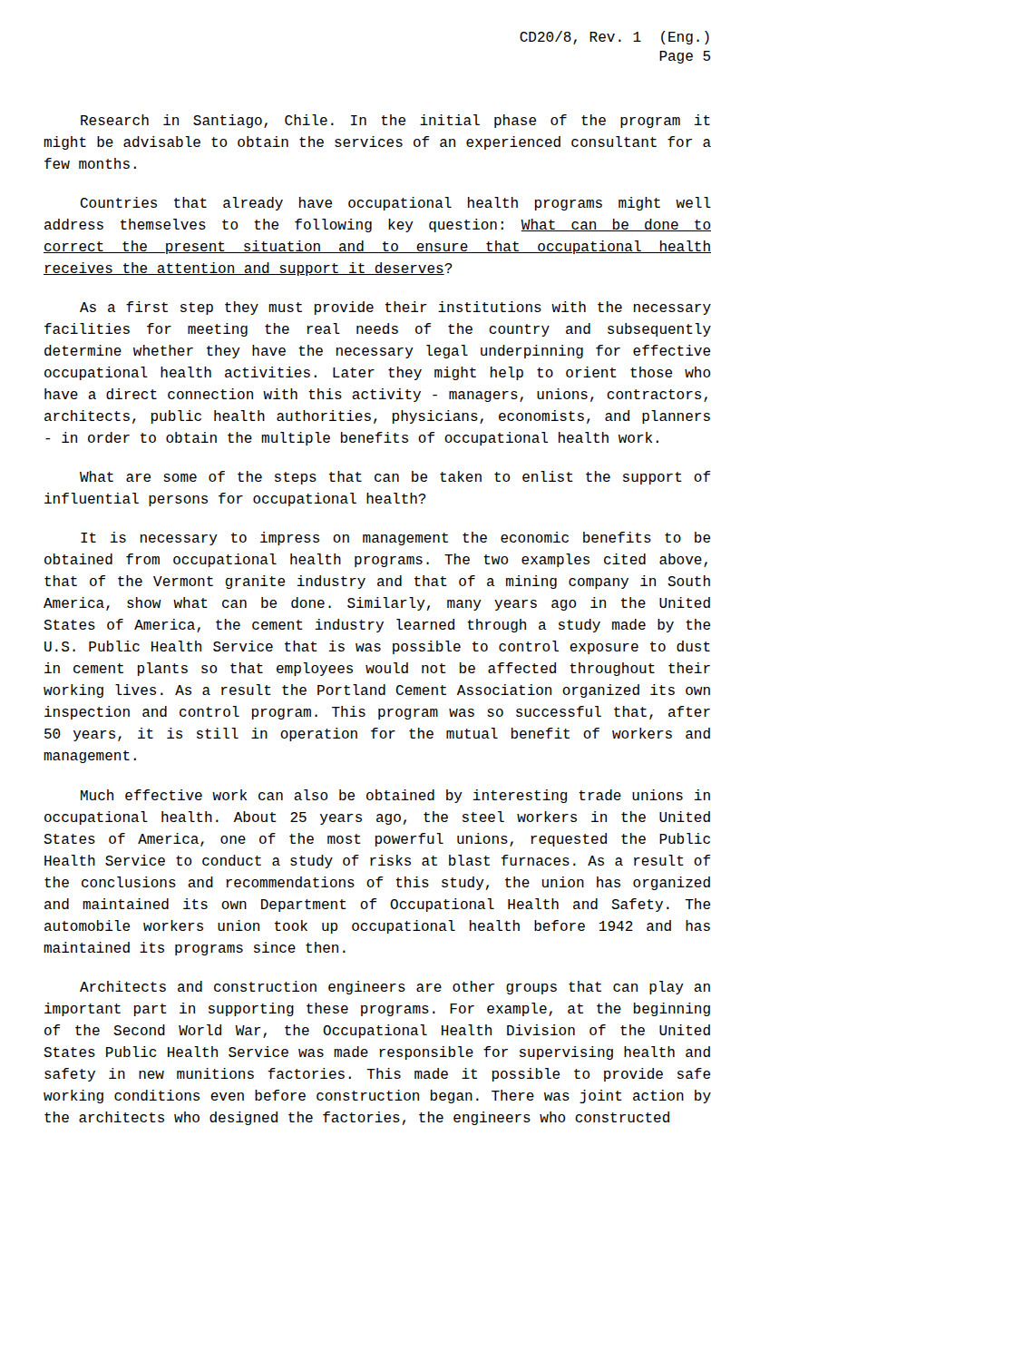CD20/8, Rev. 1 (Eng.)
Page 5
Research in Santiago, Chile. In the initial phase of the program it might be advisable to obtain the services of an experienced consultant for a few months.
Countries that already have occupational health programs might well address themselves to the following key question: What can be done to correct the present situation and to ensure that occupational health receives the attention and support it deserves?
As a first step they must provide their institutions with the necessary facilities for meeting the real needs of the country and subsequently determine whether they have the necessary legal underpinning for effective occupational health activities. Later they might help to orient those who have a direct connection with this activity - managers, unions, contractors, architects, public health authorities, physicians, economists, and planners - in order to obtain the multiple benefits of occupational health work.
What are some of the steps that can be taken to enlist the support of influential persons for occupational health?
It is necessary to impress on management the economic benefits to be obtained from occupational health programs. The two examples cited above, that of the Vermont granite industry and that of a mining company in South America, show what can be done. Similarly, many years ago in the United States of America, the cement industry learned through a study made by the U.S. Public Health Service that is was possible to control exposure to dust in cement plants so that employees would not be affected throughout their working lives. As a result the Portland Cement Association organized its own inspection and control program. This program was so successful that, after 50 years, it is still in operation for the mutual benefit of workers and management.
Much effective work can also be obtained by interesting trade unions in occupational health. About 25 years ago, the steel workers in the United States of America, one of the most powerful unions, requested the Public Health Service to conduct a study of risks at blast furnaces. As a result of the conclusions and recommendations of this study, the union has organized and maintained its own Department of Occupational Health and Safety. The automobile workers union took up occupational health before 1942 and has maintained its programs since then.
Architects and construction engineers are other groups that can play an important part in supporting these programs. For example, at the beginning of the Second World War, the Occupational Health Division of the United States Public Health Service was made responsible for supervising health and safety in new munitions factories. This made it possible to provide safe working conditions even before construction began. There was joint action by the architects who designed the factories, the engineers who constructed